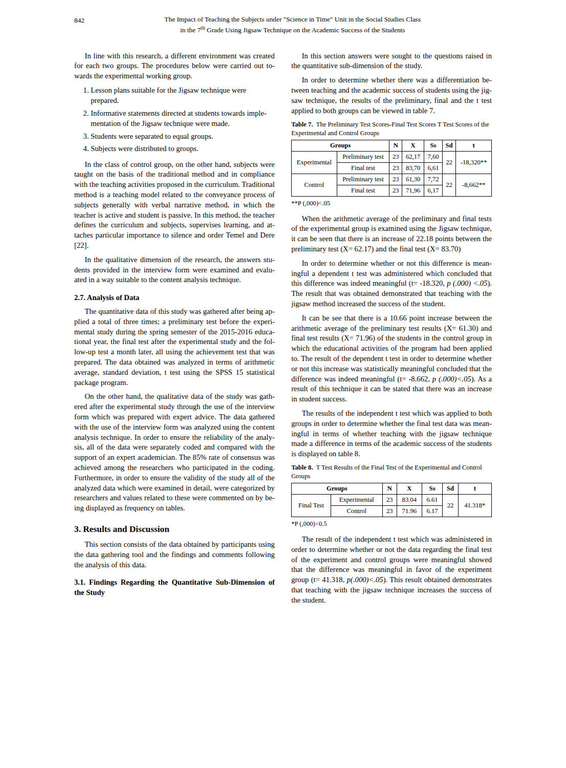842
The Impact of Teaching the Subjects under "Science in Time" Unit in the Social Studies Class
in the 7th Grade Using Jigsaw Technique on the Academic Success of the Students
In line with this research, a different environment was created for each two groups. The procedures below were carried out towards the experimental working group.
Lesson plans suitable for the Jigsaw technique were prepared.
Informative statements directed at students towards implementation of the Jigsaw technique were made.
Students were separated to equal groups.
Subjects were distributed to groups.
In the class of control group, on the other hand, subjects were taught on the basis of the traditional method and in compliance with the teaching activities proposed in the curriculum. Traditional method is a teaching model related to the conveyance process of subjects generally with verbal narrative method, in which the teacher is active and student is passive. In this method, the teacher defines the curriculum and subjects, supervises learning, and attaches particular importance to silence and order Temel and Dere [22].
In the qualitative dimension of the research, the answers students provided in the interview form were examined and evaluated in a way suitable to the content analysis technique.
2.7. Analysis of Data
The quantitative data of this study was gathered after being applied a total of three times; a preliminary test before the experimental study during the spring semester of the 2015-2016 educational year, the final test after the experimental study and the follow-up test a month later, all using the achievement test that was prepared. The data obtained was analyzed in terms of arithmetic average, standard deviation, t test using the SPSS 15 statistical package program.
On the other hand, the qualitative data of the study was gathered after the experimental study through the use of the interview form which was prepared with expert advice. The data gathered with the use of the interview form was analyzed using the content analysis technique. In order to ensure the reliability of the analysis, all of the data were separately coded and compared with the support of an expert academician. The 85% rate of consensus was achieved among the researchers who participated in the coding. Furthermore, in order to ensure the validity of the study all of the analyzed data which were examined in detail, were categorized by researchers and values related to these were commented on by being displayed as frequency on tables.
3. Results and Discussion
This section consists of the data obtained by participants using the data gathering tool and the findings and comments following the analysis of this data.
3.1. Findings Regarding the Quantitative Sub-Dimension of the Study
In this section answers were sought to the questions raised in the quantitative sub-dimension of the study.
In order to determine whether there was a differentiation between teaching and the academic success of students using the jigsaw technique, the results of the preliminary, final and the t test applied to both groups can be viewed in table 7.
Table 7. The Preliminary Test Scores-Final Test Scores T Test Scores of the Experimental and Control Groups
| Groups | N | X | Ss | Sd | t |
| --- | --- | --- | --- | --- | --- |
| Experimental | Preliminary test | 23 | 62,17 | 7,60 | 22 | -18,320** |
| Final test | 23 | 83,70 | 6,61 |
| Control | Preliminary test | 23 | 61,30 | 7,72 | 22 | -8,662** |
| Final test | 23 | 71,96 | 6,17 |
**P (,000)<.05
When the arithmetic average of the preliminary and final tests of the experimental group is examined using the Jigsaw technique, it can be seen that there is an increase of 22.18 points between the preliminary test (X= 62.17) and the final test (X= 83.70)
In order to determine whether or not this difference is meaningful a dependent t test was administered which concluded that this difference was indeed meaningful (t= -18.320, p (.000) <.05). The result that was obtained demonstrated that teaching with the jigsaw method increased the success of the student.
It can be see that there is a 10.66 point increase between the arithmetic average of the preliminary test results (X= 61.30) and final test results (X= 71.96) of the students in the control group in which the educational activities of the program had been applied to. The result of the dependent t test in order to determine whether or not this increase was statistically meaningful concluded that the difference was indeed meaningful (t= -8.662, p (.000)<.05). As a result of this technique it can be stated that there was an increase in student success.
The results of the independent t test which was applied to both groups in order to determine whether the final test data was meaningful in terms of whether teaching with the jigsaw technique made a difference in terms of the academic success of the students is displayed on table 8.
Table 8. T Test Results of the Final Test of the Experimental and Control Groups
| Groups | N | X | Ss | Sd | t |
| --- | --- | --- | --- | --- | --- |
| Final Test | Experimental | 23 | 83.04 | 6.61 | 22 | 41.318* |
| Control | 23 | 71.96 | 6.17 |
*P (,000)<0.5
The result of the independent t test which was administered in order to determine whether or not the data regarding the final test of the experiment and control groups were meaningful showed that the difference was meaningful in favor of the experiment group (t= 41.318, p(.000)<.05). This result obtained demonstrates that teaching with the jigsaw technique increases the success of the student.